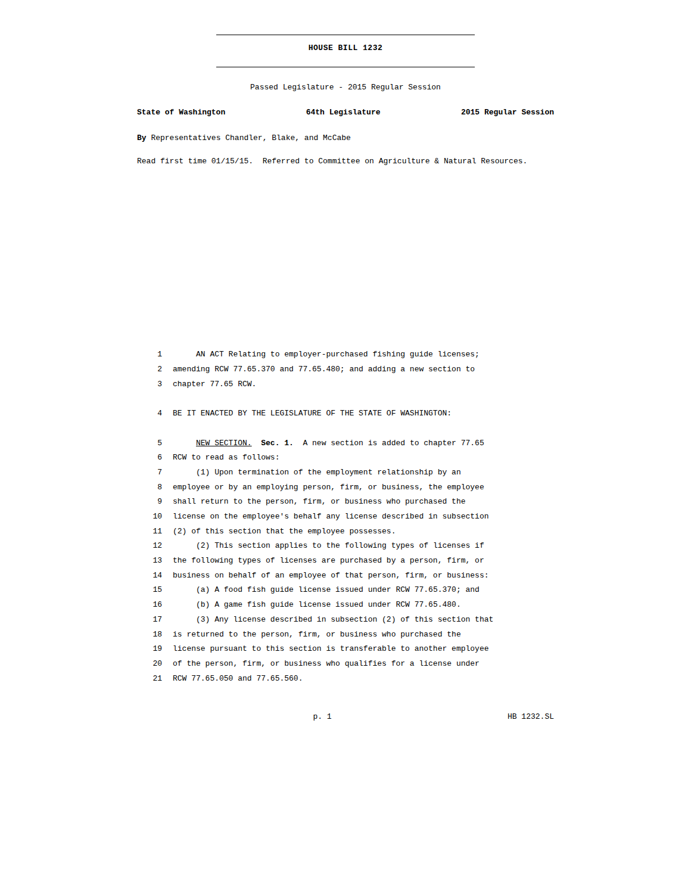HOUSE BILL 1232
Passed Legislature - 2015 Regular Session
State of Washington 64th Legislature 2015 Regular Session
By Representatives Chandler, Blake, and McCabe
Read first time 01/15/15. Referred to Committee on Agriculture & Natural Resources.
1 AN ACT Relating to employer-purchased fishing guide licenses;
2 amending RCW 77.65.370 and 77.65.480; and adding a new section to
3 chapter 77.65 RCW.
4 BE IT ENACTED BY THE LEGISLATURE OF THE STATE OF WASHINGTON:
5 NEW SECTION. Sec. 1. A new section is added to chapter 77.65
6 RCW to read as follows:
7 (1) Upon termination of the employment relationship by an
8 employee or by an employing person, firm, or business, the employee
9 shall return to the person, firm, or business who purchased the
10 license on the employee's behalf any license described in subsection
11(2) of this section that the employee possesses.
12 (2) This section applies to the following types of licenses if
13 the following types of licenses are purchased by a person, firm, or
14 business on behalf of an employee of that person, firm, or business:
15 (a) A food fish guide license issued under RCW 77.65.370; and
16 (b) A game fish guide license issued under RCW 77.65.480.
17 (3) Any license described in subsection (2) of this section that
18 is returned to the person, firm, or business who purchased the
19 license pursuant to this section is transferable to another employee
20 of the person, firm, or business who qualifies for a license under
21 RCW 77.65.050 and 77.65.560.
p. 1 HB 1232.SL